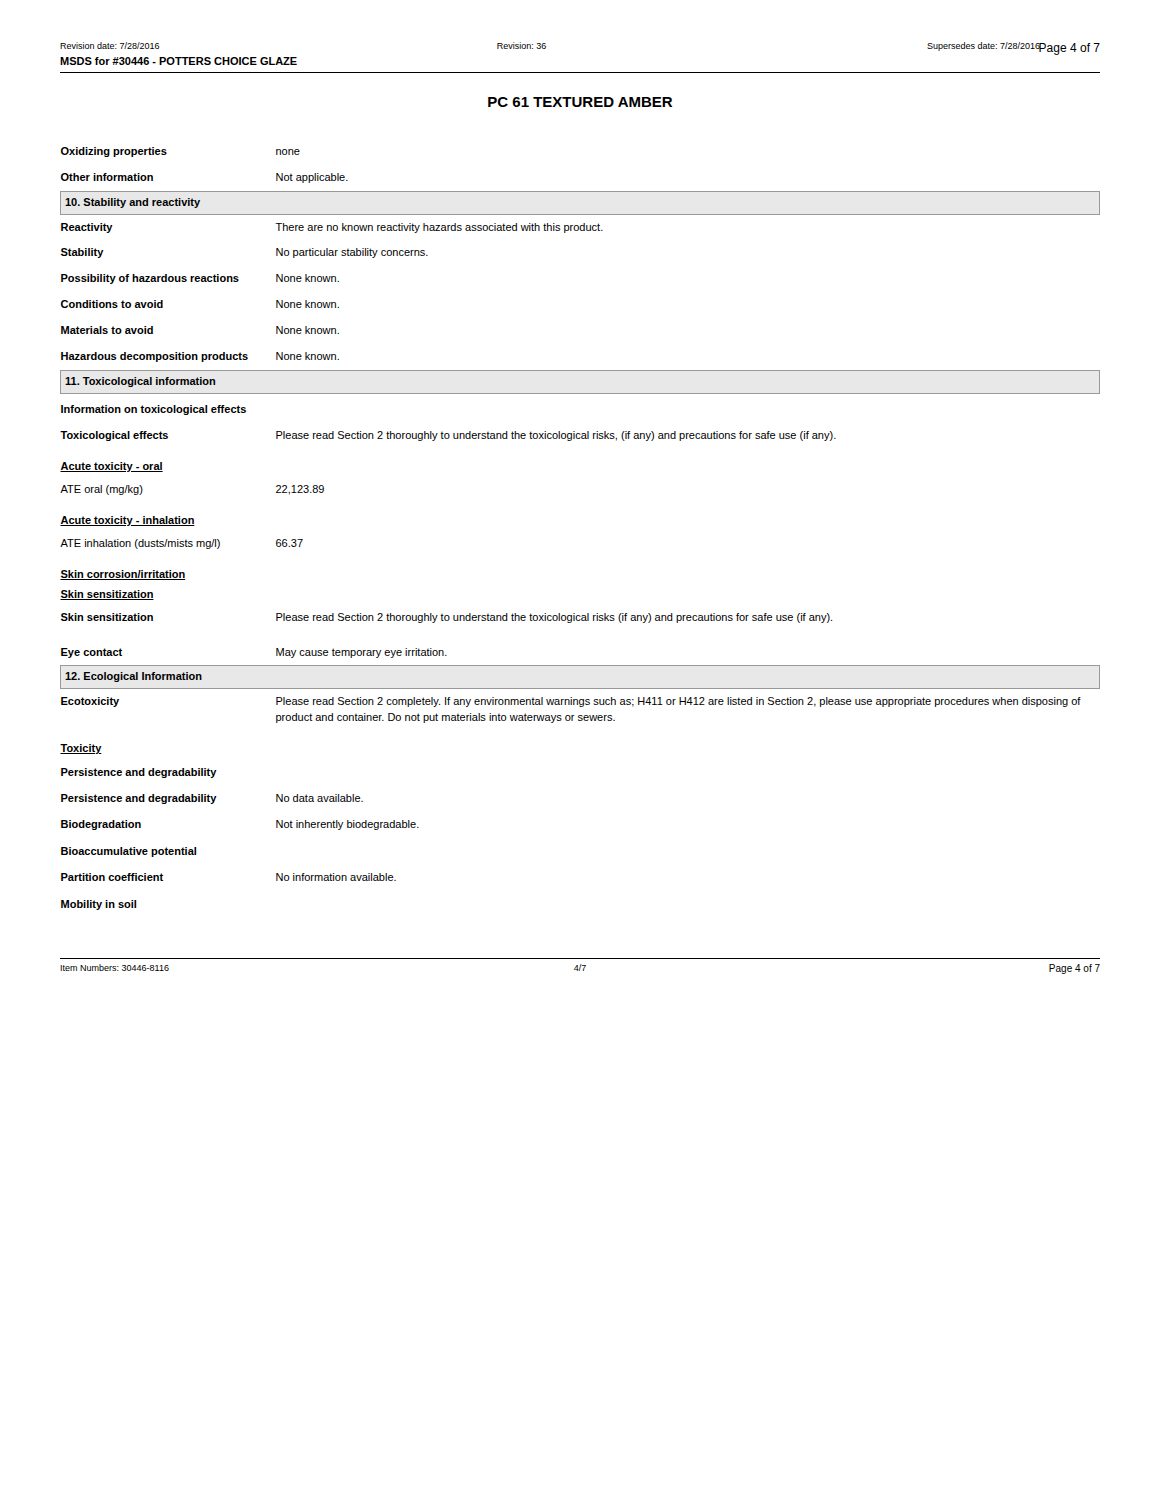Revision date: 7/28/2016 Revision: 36 Supersedes date: 7/28/2016 Page 4 of 7 MSDS for #30446 - POTTERS CHOICE GLAZE
PC 61 TEXTURED AMBER
| Oxidizing properties | none |
| Other information | Not applicable. |
| 10. Stability and reactivity |
| Reactivity | There are no known reactivity hazards associated with this product. |
| Stability | No particular stability concerns. |
| Possibility of hazardous reactions | None known. |
| Conditions to avoid | None known. |
| Materials to avoid | None known. |
| Hazardous decomposition products | None known. |
| 11. Toxicological information |
| Information on toxicological effects |
| Toxicological effects | Please read Section 2 thoroughly to understand the toxicological risks, (if any) and precautions for safe use (if any). |
| Acute toxicity - oral |
| ATE oral (mg/kg) | 22,123.89 |
| Acute toxicity - inhalation |
| ATE inhalation (dusts/mists mg/l) | 66.37 |
| Skin corrosion/irritation |
| Skin sensitization |
| Skin sensitization | Please read Section 2 thoroughly to understand the toxicological risks (if any) and precautions for safe use (if any). |
| Eye contact | May cause temporary eye irritation. |
| 12. Ecological Information |
| Ecotoxicity | Please read Section 2 completely. If any environmental warnings such as; H411 or H412 are listed in Section 2, please use appropriate procedures when disposing of product and container. Do not put materials into waterways or sewers. |
| Toxicity |
| Persistence and degradability |
| Persistence and degradability | No data available. |
| Biodegradation | Not inherently biodegradable. |
| Bioaccumulative potential |
| Partition coefficient | No information available. |
| Mobility in soil |
Item Numbers: 30446-8116
4/7
Page 4 of 7